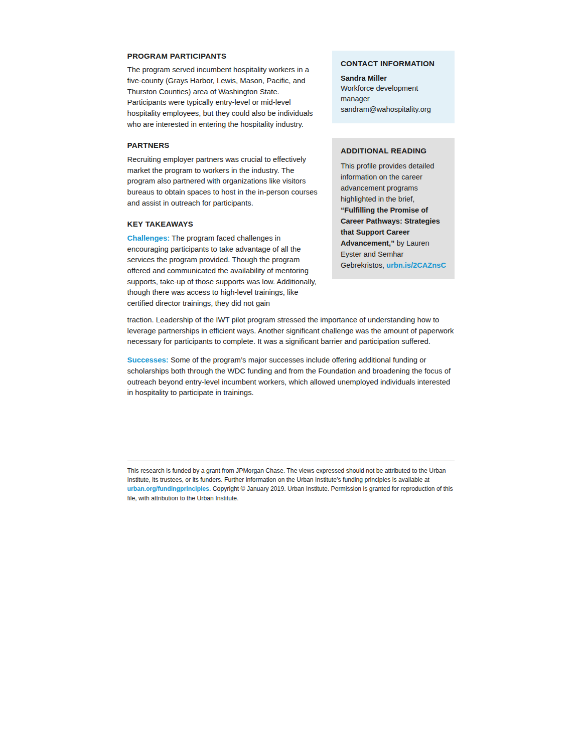Program Participants
The program served incumbent hospitality workers in a five-county (Grays Harbor, Lewis, Mason, Pacific, and Thurston Counties) area of Washington State. Participants were typically entry-level or mid-level hospitality employees, but they could also be individuals who are interested in entering the hospitality industry.
Partners
Recruiting employer partners was crucial to effectively market the program to workers in the industry. The program also partnered with organizations like visitors bureaus to obtain spaces to host in the in-person courses and assist in outreach for participants.
Key Takeaways
Challenges: The program faced challenges in encouraging participants to take advantage of all the services the program provided. Though the program offered and communicated the availability of mentoring supports, take-up of those supports was low. Additionally, though there was access to high-level trainings, like certified director trainings, they did not gain
Contact Information
Sandra Miller
Workforce development manager
sandram@wahospitality.org
Additional Reading
This profile provides detailed information on the career advancement programs highlighted in the brief, “Fulfilling the Promise of Career Pathways: Strategies that Support Career Advancement,” by Lauren Eyster and Semhar Gebrekristos, urbn.is/2CAZnsC
traction. Leadership of the IWT pilot program stressed the importance of understanding how to leverage partnerships in efficient ways. Another significant challenge was the amount of paperwork necessary for participants to complete. It was a significant barrier and participation suffered.
Successes: Some of the program’s major successes include offering additional funding or scholarships both through the WDC funding and from the Foundation and broadening the focus of outreach beyond entry-level incumbent workers, which allowed unemployed individuals interested in hospitality to participate in trainings.
This research is funded by a grant from JPMorgan Chase. The views expressed should not be attributed to the Urban Institute, its trustees, or its funders. Further information on the Urban Institute’s funding principles is available at urban.org/fundingprinciples. Copyright © January 2019. Urban Institute. Permission is granted for reproduction of this file, with attribution to the Urban Institute.